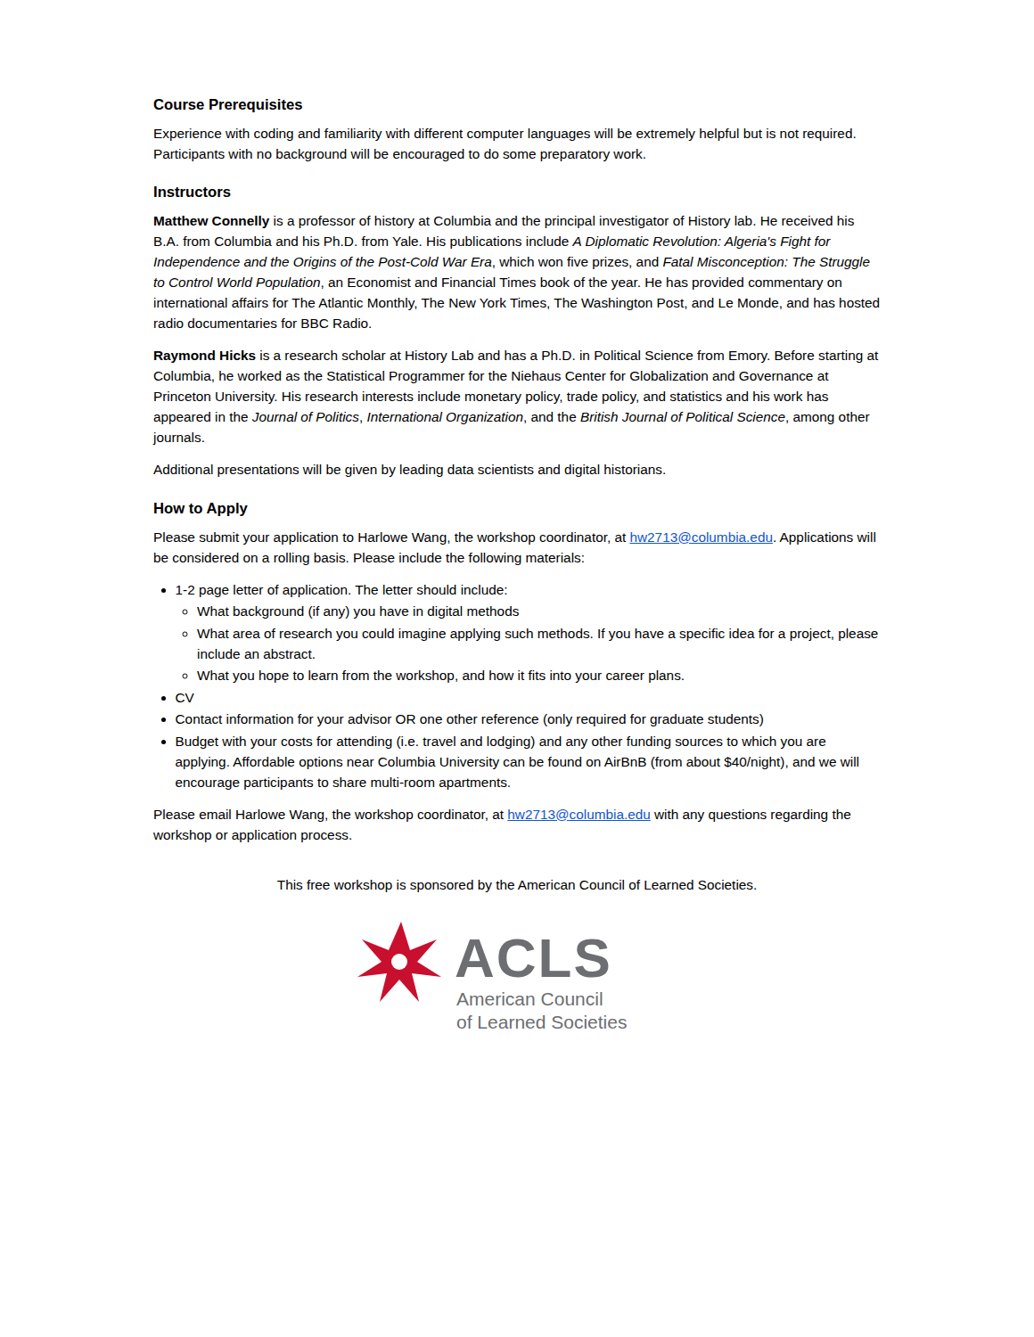Course Prerequisites
Experience with coding and familiarity with different computer languages will be extremely helpful but is not required. Participants with no background will be encouraged to do some preparatory work.
Instructors
Matthew Connelly is a professor of history at Columbia and the principal investigator of History lab. He received his B.A. from Columbia and his Ph.D. from Yale. His publications include A Diplomatic Revolution: Algeria's Fight for Independence and the Origins of the Post-Cold War Era, which won five prizes, and Fatal Misconception: The Struggle to Control World Population, an Economist and Financial Times book of the year. He has provided commentary on international affairs for The Atlantic Monthly, The New York Times, The Washington Post, and Le Monde, and has hosted radio documentaries for BBC Radio.
Raymond Hicks is a research scholar at History Lab and has a Ph.D. in Political Science from Emory. Before starting at Columbia, he worked as the Statistical Programmer for the Niehaus Center for Globalization and Governance at Princeton University. His research interests include monetary policy, trade policy, and statistics and his work has appeared in the Journal of Politics, International Organization, and the British Journal of Political Science, among other journals.
Additional presentations will be given by leading data scientists and digital historians.
How to Apply
Please submit your application to Harlowe Wang, the workshop coordinator, at hw2713@columbia.edu. Applications will be considered on a rolling basis. Please include the following materials:
1-2 page letter of application. The letter should include:
What background (if any) you have in digital methods
What area of research you could imagine applying such methods. If you have a specific idea for a project, please include an abstract.
What you hope to learn from the workshop, and how it fits into your career plans.
CV
Contact information for your advisor OR one other reference (only required for graduate students)
Budget with your costs for attending (i.e. travel and lodging) and any other funding sources to which you are applying. Affordable options near Columbia University can be found on AirBnB (from about $40/night), and we will encourage participants to share multi-room apartments.
Please email Harlowe Wang, the workshop coordinator, at hw2713@columbia.edu with any questions regarding the workshop or application process.
This free workshop is sponsored by the American Council of Learned Societies.
ACLS American Council of Learned Societies